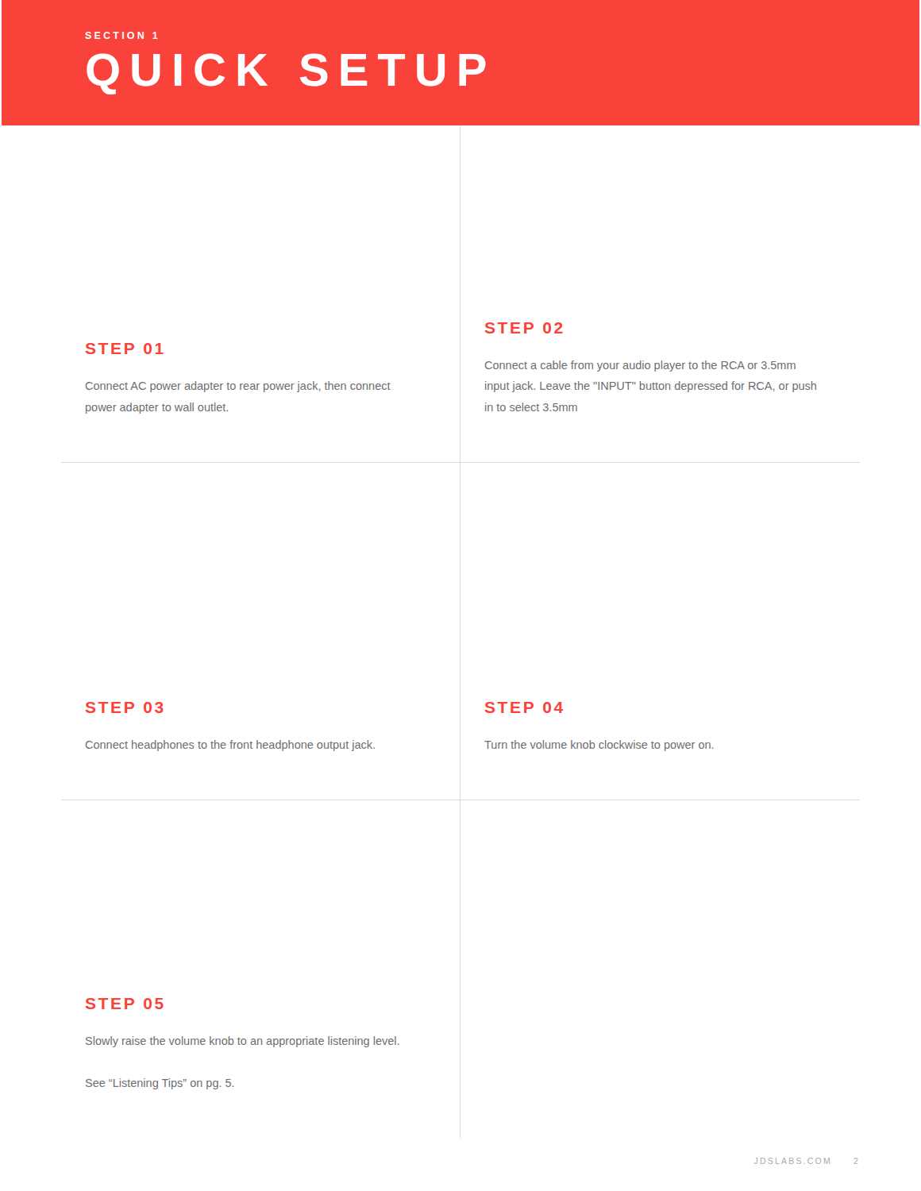Section 1
Quick Setup
Step 01
Connect AC power adapter to rear power jack, then connect power adapter to wall outlet.
Step 02
Connect a cable from your audio player to the RCA or 3.5mm input jack. Leave the "INPUT" button depressed for RCA, or push in to select 3.5mm
Step 03
Connect headphones to the front headphone output jack.
Step 04
Turn the volume knob clockwise to power on.
Step 05
Slowly raise the volume knob to an appropriate listening level.
See “Listening Tips” on pg. 5.
JDSLABS.COM 2